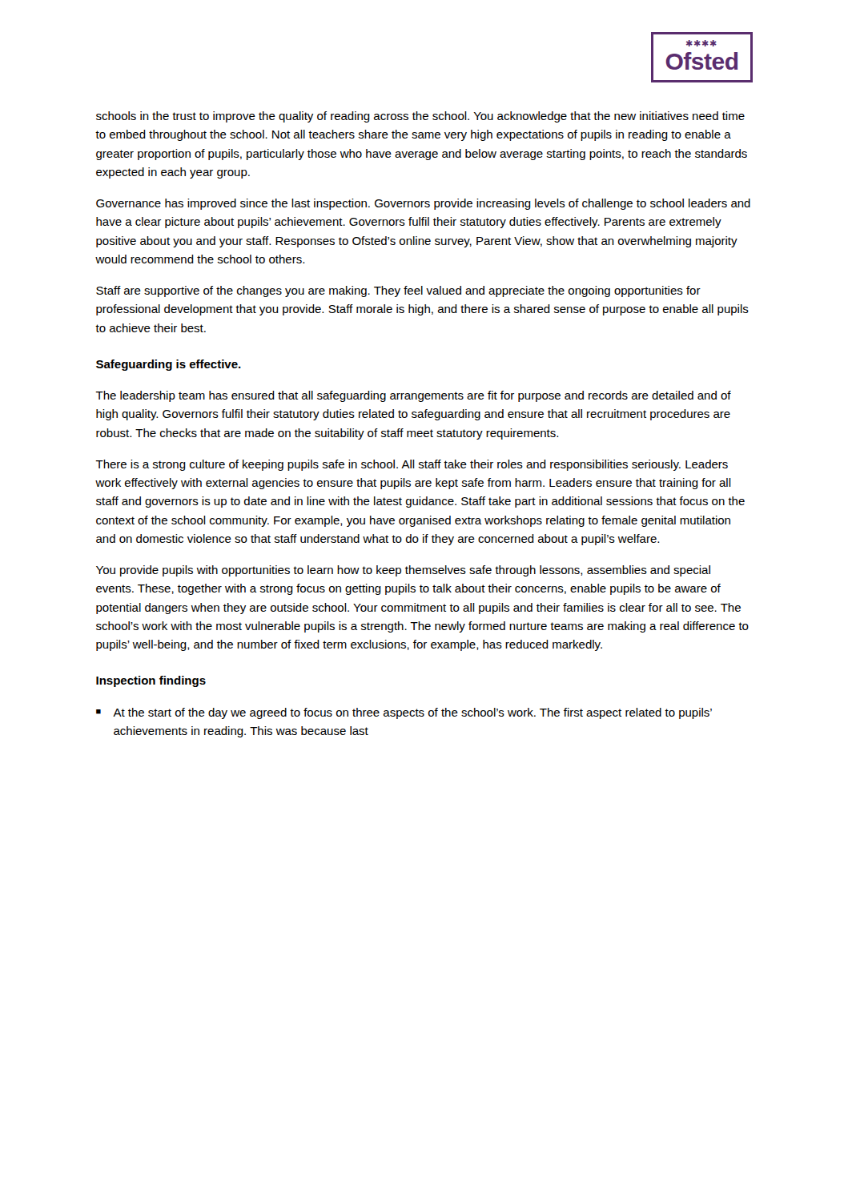✱✱✱✱
Ofsted
schools in the trust to improve the quality of reading across the school. You acknowledge that the new initiatives need time to embed throughout the school. Not all teachers share the same very high expectations of pupils in reading to enable a greater proportion of pupils, particularly those who have average and below average starting points, to reach the standards expected in each year group.
Governance has improved since the last inspection. Governors provide increasing levels of challenge to school leaders and have a clear picture about pupils’ achievement. Governors fulfil their statutory duties effectively. Parents are extremely positive about you and your staff. Responses to Ofsted’s online survey, Parent View, show that an overwhelming majority would recommend the school to others.
Staff are supportive of the changes you are making. They feel valued and appreciate the ongoing opportunities for professional development that you provide. Staff morale is high, and there is a shared sense of purpose to enable all pupils to achieve their best.
Safeguarding is effective.
The leadership team has ensured that all safeguarding arrangements are fit for purpose and records are detailed and of high quality. Governors fulfil their statutory duties related to safeguarding and ensure that all recruitment procedures are robust. The checks that are made on the suitability of staff meet statutory requirements.
There is a strong culture of keeping pupils safe in school. All staff take their roles and responsibilities seriously. Leaders work effectively with external agencies to ensure that pupils are kept safe from harm. Leaders ensure that training for all staff and governors is up to date and in line with the latest guidance. Staff take part in additional sessions that focus on the context of the school community. For example, you have organised extra workshops relating to female genital mutilation and on domestic violence so that staff understand what to do if they are concerned about a pupil’s welfare.
You provide pupils with opportunities to learn how to keep themselves safe through lessons, assemblies and special events. These, together with a strong focus on getting pupils to talk about their concerns, enable pupils to be aware of potential dangers when they are outside school. Your commitment to all pupils and their families is clear for all to see. The school’s work with the most vulnerable pupils is a strength. The newly formed nurture teams are making a real difference to pupils’ well-being, and the number of fixed term exclusions, for example, has reduced markedly.
Inspection findings
At the start of the day we agreed to focus on three aspects of the school’s work. The first aspect related to pupils’ achievements in reading. This was because last